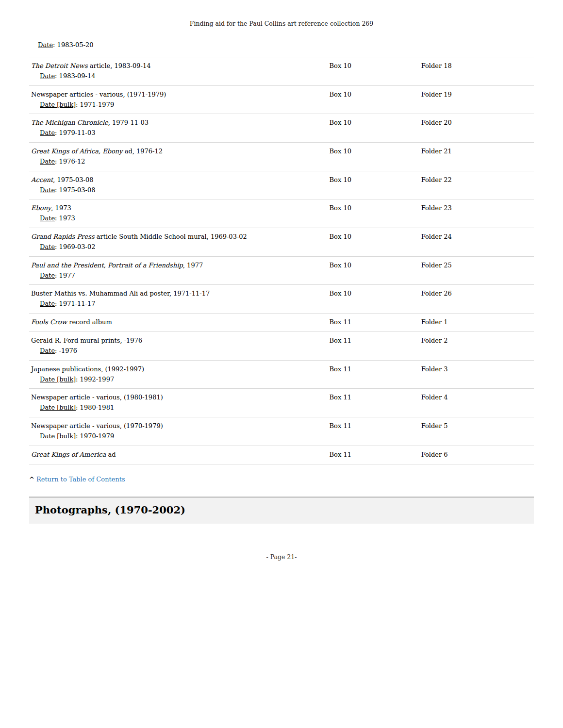Finding aid for the Paul Collins art reference collection 269
Date: 1983-05-20
| The Detroit News article, 1983-09-14 Date : 1983-09-14 | Box 10 | Folder 18 |
| Newspaper articles - various, (1971-1979) Date [bulk] : 1971-1979 | Box 10 | Folder 19 |
| The Michigan Chronicle , 1979-11-03 Date : 1979-11-03 | Box 10 | Folder 20 |
| Great Kings of Africa, Ebony ad, 1976-12 Date : 1976-12 | Box 10 | Folder 21 |
| Accent , 1975-03-08 Date : 1975-03-08 | Box 10 | Folder 22 |
| Ebony , 1973 Date : 1973 | Box 10 | Folder 23 |
| Grand Rapids Press article South Middle School mural, 1969-03-02 Date : 1969-03-02 | Box 10 | Folder 24 |
| Paul and the President, Portrait of a Friendship , 1977 Date : 1977 | Box 10 | Folder 25 |
| Buster Mathis vs. Muhammad Ali ad poster, 1971-11-17 Date : 1971-11-17 | Box 10 | Folder 26 |
| Fools Crow record album | Box 11 | Folder 1 |
| Gerald R. Ford mural prints, -1976 Date : -1976 | Box 11 | Folder 2 |
| Japanese publications, (1992-1997) Date [bulk] : 1992-1997 | Box 11 | Folder 3 |
| Newspaper article - various, (1980-1981) Date [bulk] : 1980-1981 | Box 11 | Folder 4 |
| Newspaper article - various, (1970-1979) Date [bulk] : 1970-1979 | Box 11 | Folder 5 |
| Great Kings of America ad | Box 11 | Folder 6 |
^Return to Table of Contents
Photographs, (1970-2002)
- Page 21-